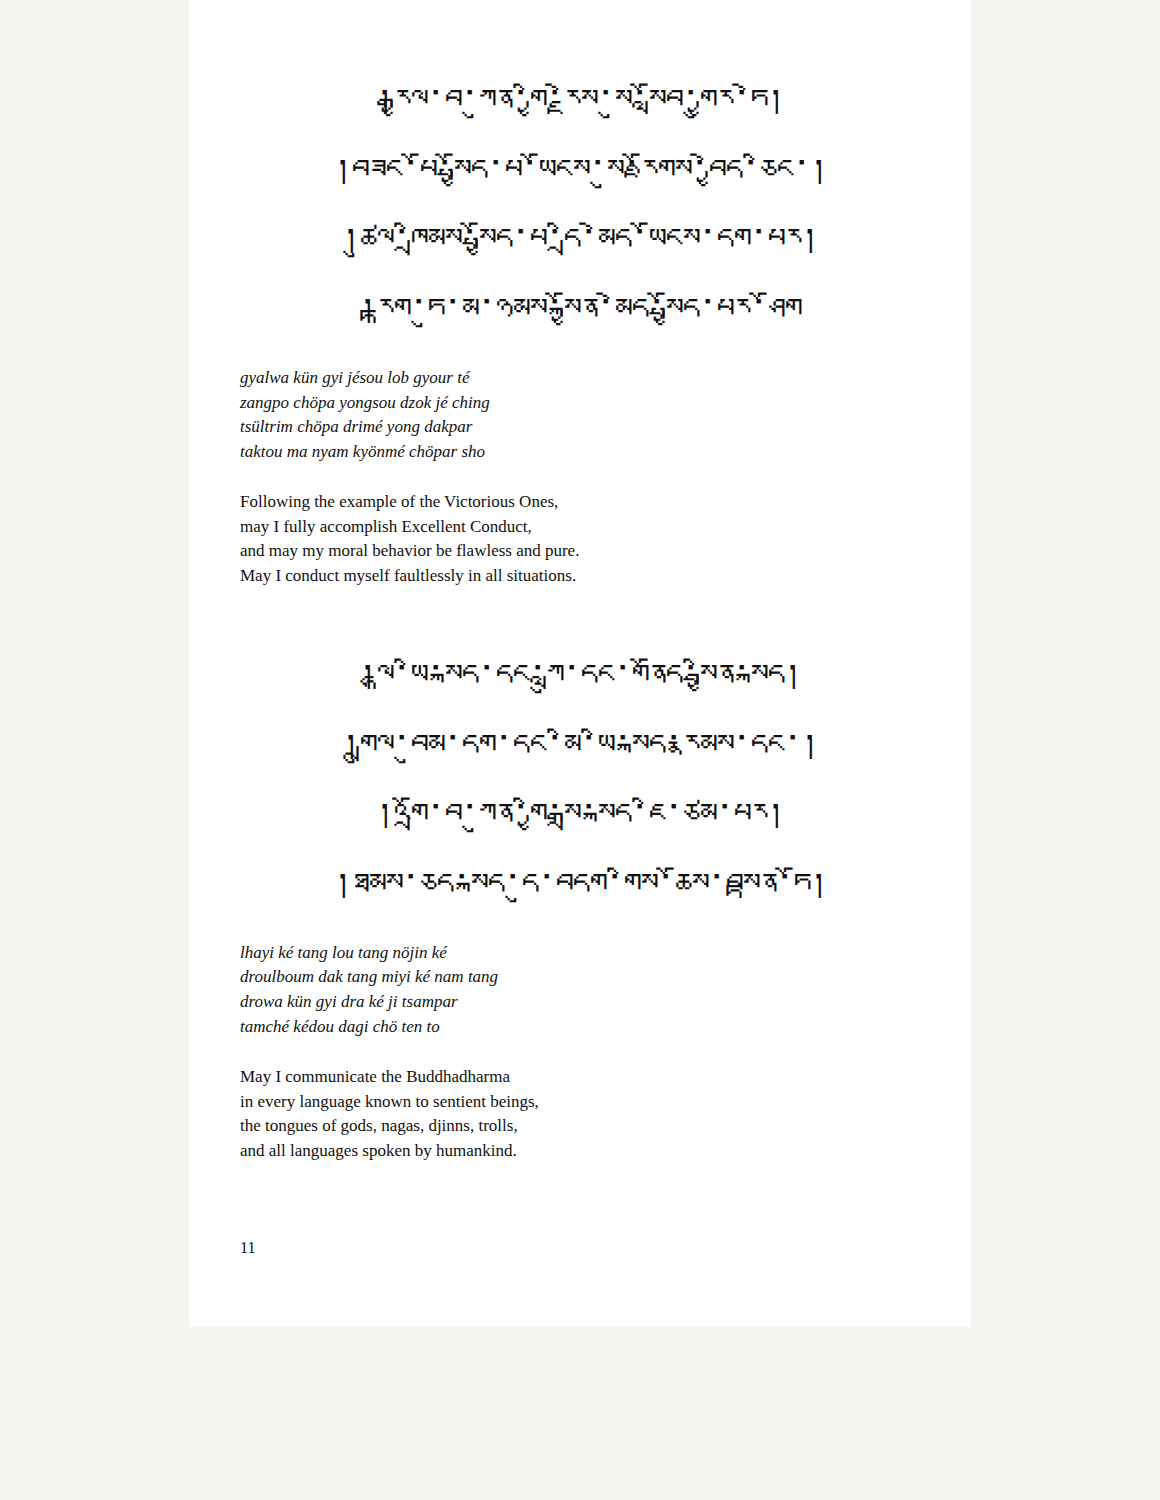།རྒྱལ་བ་ཀུན་གྱི་རྗེས་སུ་སློབ་གྱུར་ཏེ། །བཟང་པོ་སྤྱོད་པ་ཡོངས་སུ་རྫོགས་བྱེད་ཅིང་། །ཚུལ་ཁྲིམས་སྤྱོད་པ་དྲི་མེད་ཡོངས་དག་པར། །རྟག་ཏུ་མ་ཉམས་སྐྱོན་མེད་སྤྱོད་པར་ཤོག
gyalwa kün gyi jésou lob gyour té zangpo chöpa yongsou dzok jé ching tsültrim chöpa drimé yong dakpar taktou ma nyam kyönmé chöpar sho
Following the example of the Victorious Ones, may I fully accomplish Excellent Conduct, and may my moral behavior be flawless and pure. May I conduct myself faultlessly in all situations.
།ལྷ་ཡི་སྐད་དང་ཀླུ་དང་གནོད་སྦྱིན་སྐད། །གྲུལ་བུམ་དག་དང་མི་ཡི་སྐད་རྣམས་དང་། །འགྲོ་བ་ཀུན་གྱི་སྒྲ་སྐད་ཇི་ཙམ་པར། །ཐམས་ཅད་སྐད་དུ་བདག་གིས་ཆོས་བསྟན་ཏོ།
lhayi ké tang lou tang nöjin ké droulboum dak tang miyi ké nam tang drowa kün gyi dra ké ji tsampar tamché kédou dagi chö ten to
May I communicate the Buddhadharma in every language known to sentient beings, the tongues of gods, nagas, djinns, trolls, and all languages spoken by humankind.
11